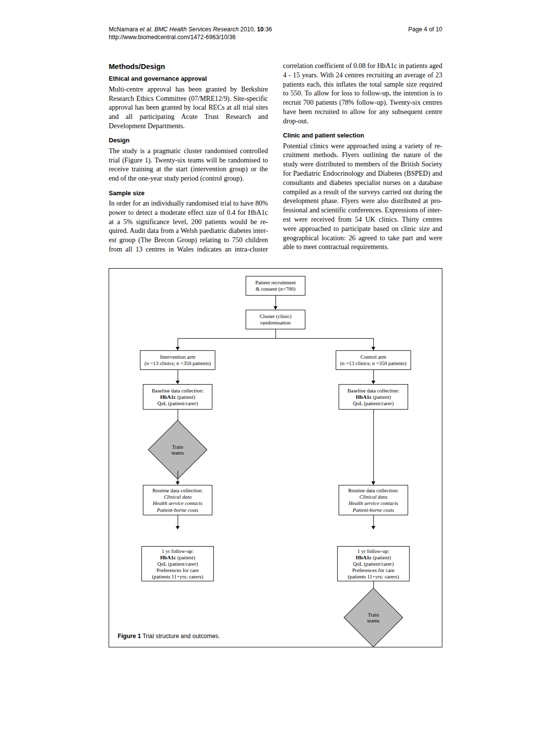McNamara et al. BMC Health Services Research 2010, 10:36 http://www.biomedcentral.com/1472-6963/10/36
Page 4 of 10
Methods/Design
Ethical and governance approval
Multi-centre approval has been granted by Berkshire Research Ethics Committee (07/MRE12/9). Site-specific approval has been granted by local RECs at all trial sites and all participating Acute Trust Research and Development Departments.
Design
The study is a pragmatic cluster randomised controlled trial (Figure 1). Twenty-six teams will be randomised to receive training at the start (intervention group) or the end of the one-year study period (control group).
Sample size
In order for an individually randomised trial to have 80% power to detect a moderate effect size of 0.4 for HbA1c at a 5% significance level, 200 patients would be required. Audit data from a Welsh paediatric diabetes interest group (The Brecon Group) relating to 750 children from all 13 centres in Wales indicates an intra-cluster correlation coefficient of 0.08 for HbA1c in patients aged 4 - 15 years. With 24 centres recruiting an average of 23 patients each, this inflates the total sample size required to 550. To allow for loss to follow-up, the intention is to recruit 700 patients (78% follow-up). Twenty-six centres have been recruited to allow for any subsequent centre drop-out.
Clinic and patient selection
Potential clinics were approached using a variety of recruitment methods. Flyers outlining the nature of the study were distributed to members of the British Society for Paediatric Endocrinology and Diabetes (BSPED) and consultants and diabetes specialist nurses on a database compiled as a result of the surveys carried out during the development phase. Flyers were also distributed at professional and scientific conferences. Expressions of interest were received from 54 UK clinics. Thirty centres were approached to participate based on clinic size and geographical location: 26 agreed to take part and were able to meet contractual requirements.
Patient recruitment
& consent (n=700)
Cluster (clinic)
randomisation
Intervention arm
(n =13 clinics; n =350 patients)
Control arm
(n =13 clinics; n =350 patients)
Baseline data collection:
HbA1c (patient)
QoL (patient/carer)
Baseline data collection:
HbA1c (patient)
QoL (patient/carer)
Train
teams
Routine data collection:
Clinical data
Health service contacts
Patient-borne costs
Routine data collection:
Clinical data
Health service contacts
Patient-borne costs
1 yr follow-up:
HbA1c (patient)
QoL (patient/carer)
Preferences for care
(patients 11+yrs; carers)
1 yr follow-up:
HbA1c (patient)
QoL (patient/carer)
Preferences for care
(patients 11+yrs; carers)
Train
teams
Figure 1 Trial structure and outcomes.